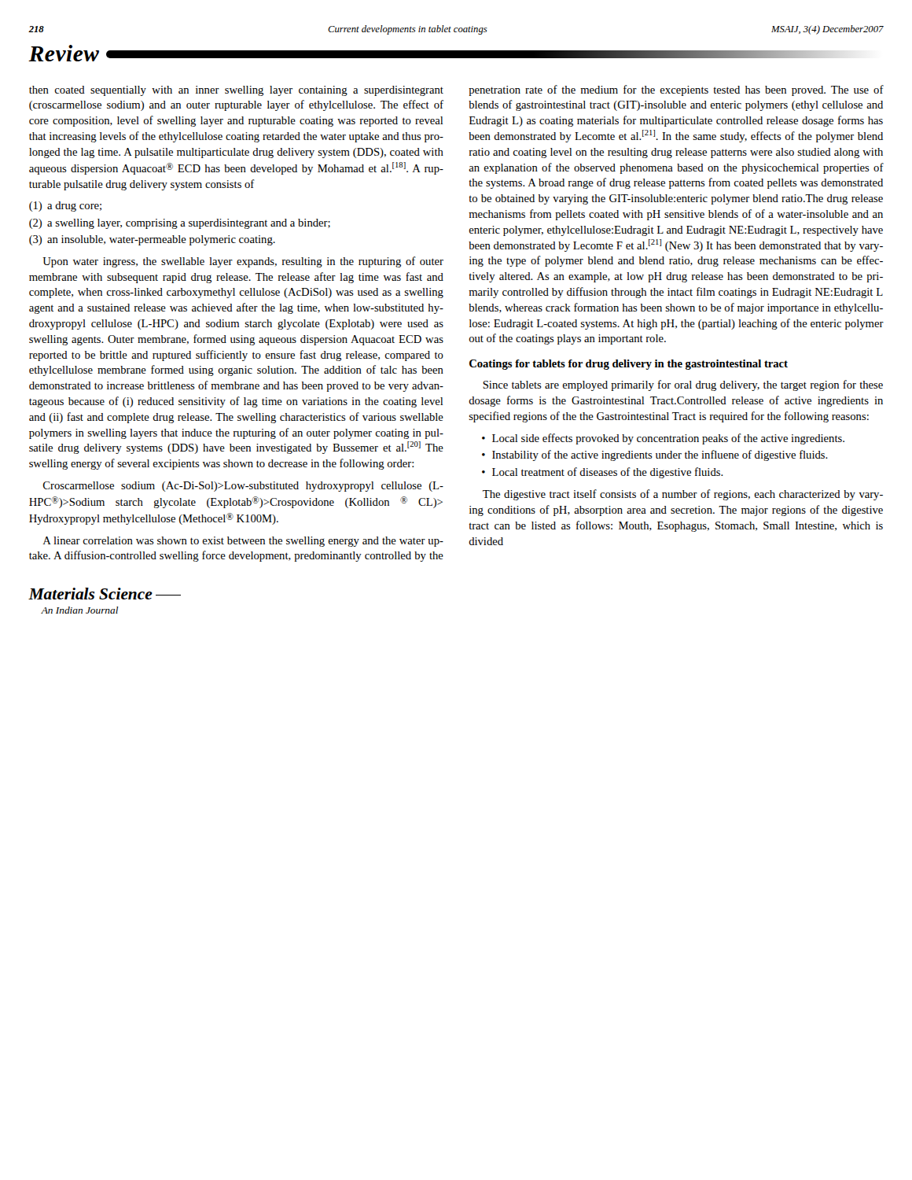218 Current developments in tablet coatings MSAIJ, 3(4) December2007
Review
then coated sequentially with an inner swelling layer containing a superdisintegrant (croscarmellose sodium) and an outer rupturable layer of ethylcellulose. The effect of core composition, level of swelling layer and rupturable coating was reported to reveal that increasing levels of the ethylcellulose coating retarded the water uptake and thus prolonged the lag time. A pulsatile multiparticulate drug delivery system (DDS), coated with aqueous dispersion Aquacoat® ECD has been developed by Mohamad et al.[18]. A rupturable pulsatile drug delivery system consists of
(1) a drug core;
(2) a swelling layer, comprising a superdisintegrant and a binder;
(3) an insoluble, water-permeable polymeric coating.
Upon water ingress, the swellable layer expands, resulting in the rupturing of outer membrane with subsequent rapid drug release. The release after lag time was fast and complete, when cross-linked carboxymethyl cellulose (AcDiSol) was used as a swelling agent and a sustained release was achieved after the lag time, when low-substituted hydroxypropyl cellulose (L-HPC) and sodium starch glycolate (Explotab) were used as swelling agents. Outer membrane, formed using aqueous dispersion Aquacoat ECD was reported to be brittle and ruptured sufficiently to ensure fast drug release, compared to ethylcellulose membrane formed using organic solution. The addition of talc has been demonstrated to increase brittleness of membrane and has been proved to be very advantageous because of (i) reduced sensitivity of lag time on variations in the coating level and (ii) fast and complete drug release. The swelling characteristics of various swellable polymers in swelling layers that induce the rupturing of an outer polymer coating in pulsatile drug delivery systems (DDS) have been investigated by Bussemer et al.[20] The swelling energy of several excipients was shown to decrease in the following order:
Croscarmellose sodium (Ac-Di-Sol)>Low-substituted hydroxypropyl cellulose (L-HPC®)>Sodium starch glycolate (Explotab®)>Crospovidone (Kollidon ® CL)> Hydroxypropyl methylcellulose (Methocel® K100M).
A linear correlation was shown to exist between the swelling energy and the water uptake. A diffusion-controlled swelling force development, predominantly controlled by the penetration rate of the medium for the excepients tested has been proved. The use of blends of gastrointestinal tract (GIT)-insoluble and enteric polymers (ethyl cellulose and Eudragit L) as coating materials for multiparticulate controlled release dosage forms has been demonstrated by Lecomte et al.[21]. In the same study, effects of the polymer blend ratio and coating level on the resulting drug release patterns were also studied along with an explanation of the observed phenomena based on the physicochemical properties of the systems. A broad range of drug release patterns from coated pellets was demonstrated to be obtained by varying the GIT-insoluble:enteric polymer blend ratio.The drug release mechanisms from pellets coated with pH sensitive blends of of a water-insoluble and an enteric polymer, ethylcellulose:Eudragit L and Eudragit NE:Eudragit L, respectively have been demonstrated by Lecomte F et al.[21] (New 3) It has been demonstrated that by varying the type of polymer blend and blend ratio, drug release mechanisms can be effectively altered. As an example, at low pH drug release has been demonstrated to be primarily controlled by diffusion through the intact film coatings in Eudragit NE:Eudragit L blends, whereas crack formation has been shown to be of major importance in ethylcellulose: Eudragit L-coated systems. At high pH, the (partial) leaching of the enteric polymer out of the coatings plays an important role.
Coatings for tablets for drug delivery in the gastrointestinal tract
Since tablets are employed primarily for oral drug delivery, the target region for these dosage forms is the Gastrointestinal Tract.Controlled release of active ingredients in specified regions of the the Gastrointestinal Tract is required for the following reasons:
Local side effects provoked by concentration peaks of the active ingredients.
Instability of the active ingredients under the influene of digestive fluids.
Local treatment of diseases of the digestive fluids.
The digestive tract itself consists of a number of regions, each characterized by varying conditions of pH, absorption area and secretion. The major regions of the digestive tract can be listed as follows: Mouth, Esophagus, Stomach, Small Intestine, which is divided
Materials Science An Indian Journal